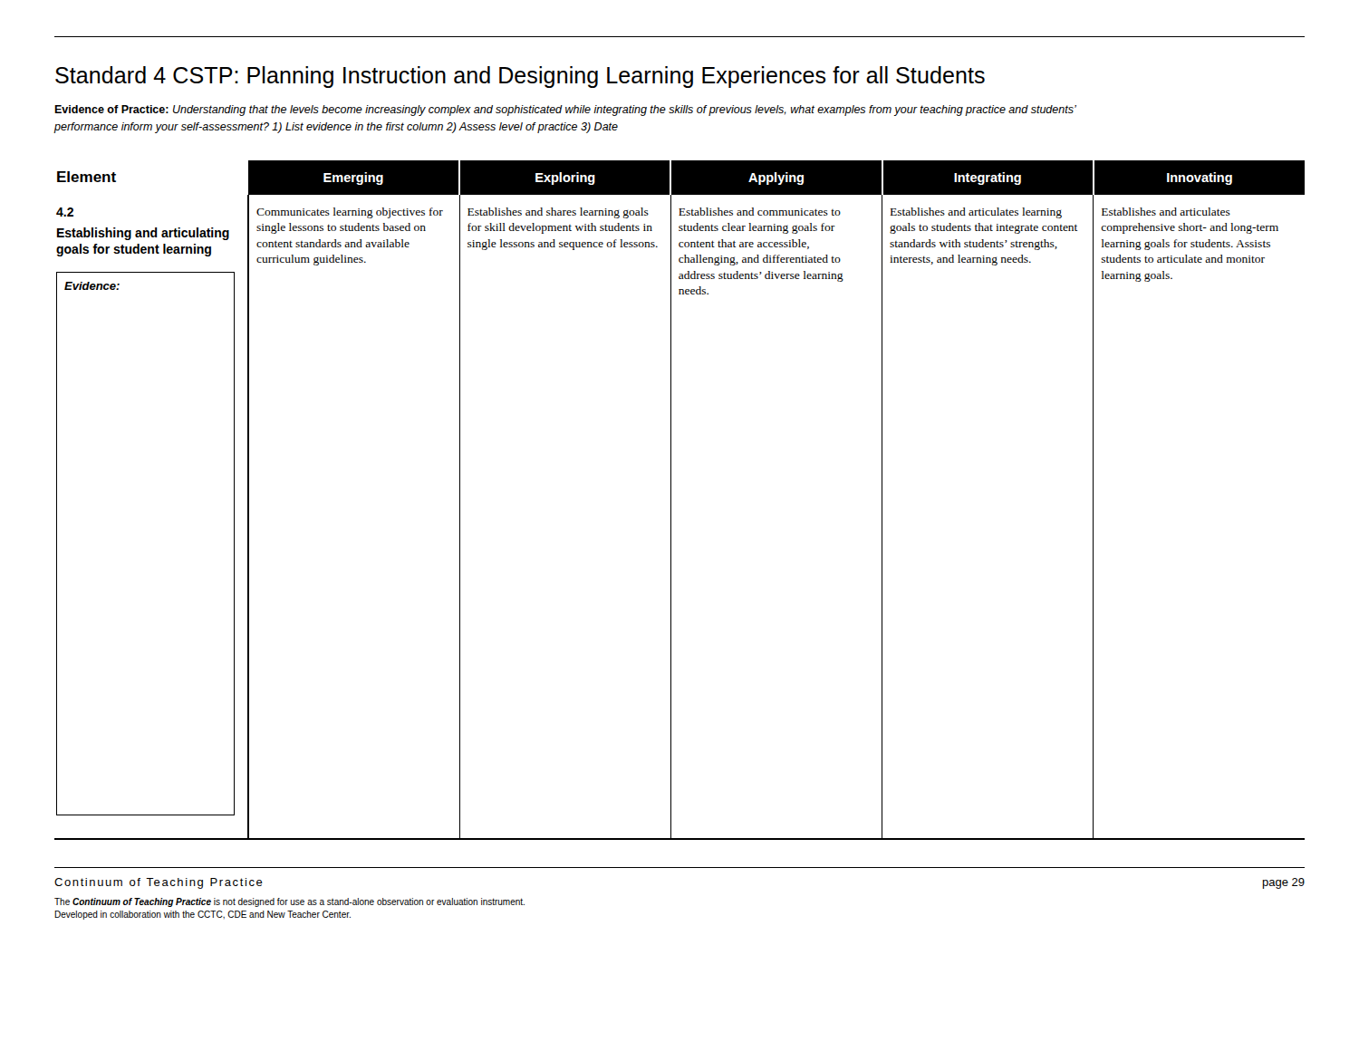Standard 4 CSTP: Planning Instruction and Designing Learning Experiences for all Students
Evidence of Practice: Understanding that the levels become increasingly complex and sophisticated while integrating the skills of previous levels, what examples from your teaching practice and students’ performance inform your self-assessment? 1) List evidence in the first column 2) Assess level of practice 3) Date
| Element | Emerging | Exploring | Applying | Integrating | Innovating |
| --- | --- | --- | --- | --- | --- |
| 4.2 Establishing and articulating goals for student learning Evidence: | Communicates learning objectives for single lessons to students based on content standards and available curriculum guidelines. | Establishes and shares learning goals for skill development with students in single lessons and sequence of lessons. | Establishes and communicates to students clear learning goals for content that are accessible, challenging, and differentiated to address students’ diverse learning needs. | Establishes and articulates learning goals to students that integrate content standards with students’ strengths, interests, and learning needs. | Establishes and articulates comprehensive short- and long-term learning goals for students. Assists students to articulate and monitor learning goals. |
Continuum of Teaching Practice
The Continuum of Teaching Practice is not designed for use as a stand-alone observation or evaluation instrument.
Developed in collaboration with the CCTC, CDE and New Teacher Center.
page 29